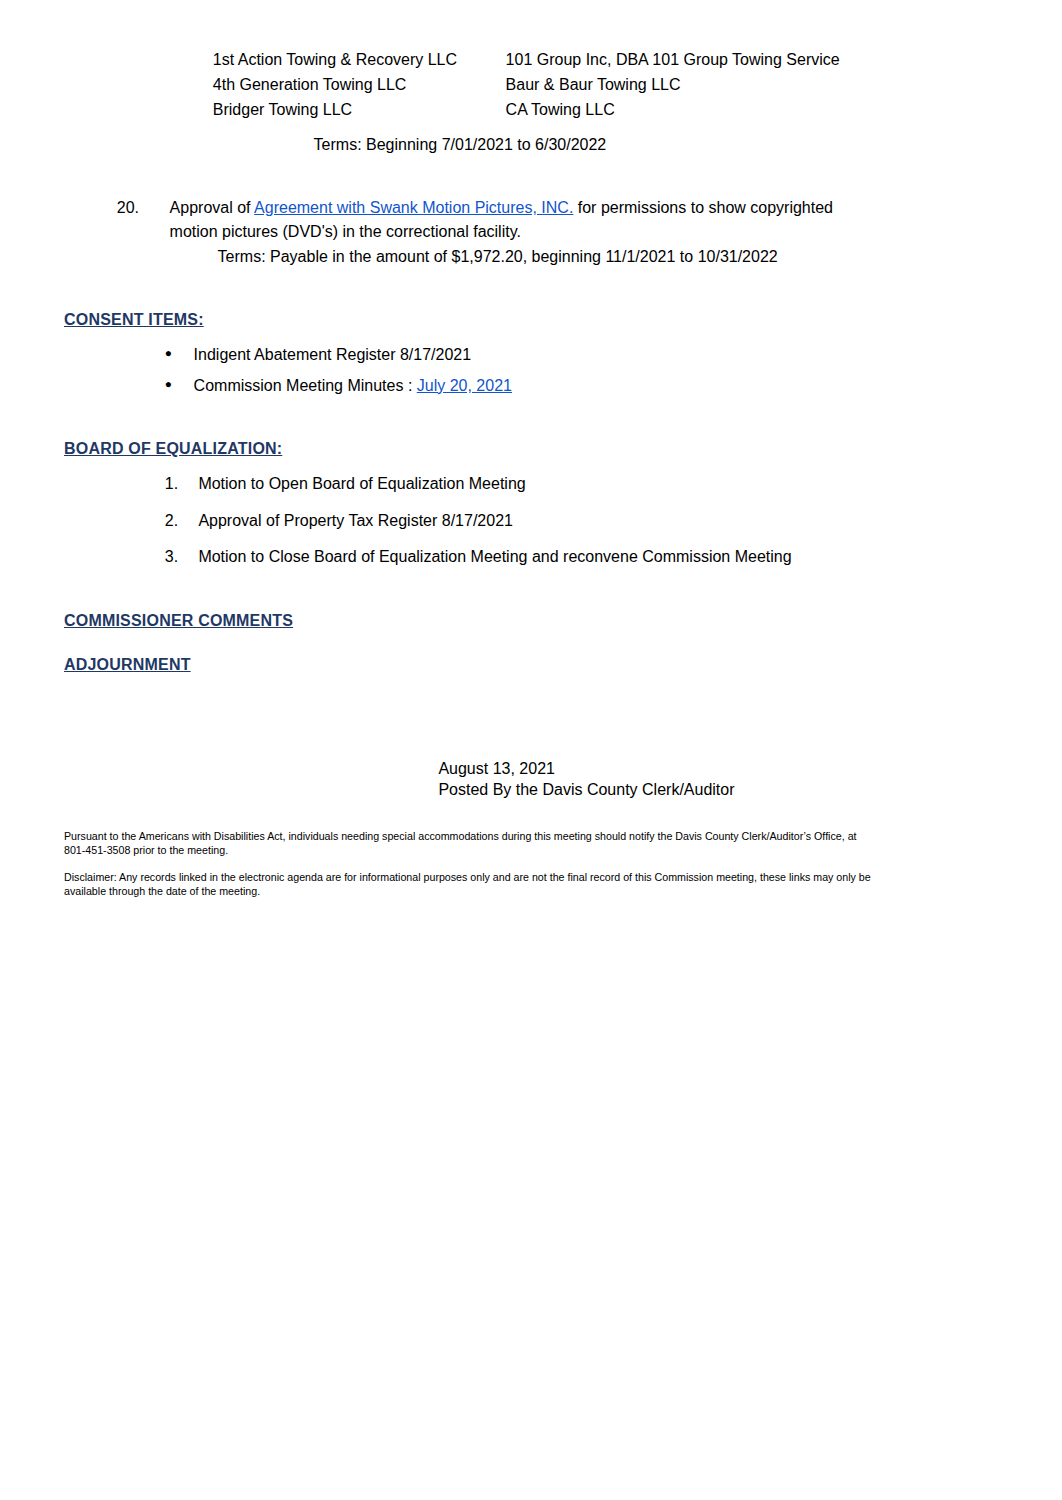1st Action Towing & Recovery LLC
101 Group Inc, DBA 101 Group Towing Service
4th Generation Towing LLC
Baur & Baur Towing LLC
Bridger Towing LLC
CA Towing LLC
Terms: Beginning 7/01/2021 to 6/30/2022
20. Approval of Agreement with Swank Motion Pictures, INC. for permissions to show copyrighted motion pictures (DVD's) in the correctional facility.
Terms: Payable in the amount of $1,972.20, beginning 11/1/2021 to 10/31/2022
CONSENT ITEMS:
Indigent Abatement Register 8/17/2021
Commission Meeting Minutes : July 20, 2021
BOARD OF EQUALIZATION:
1. Motion to Open Board of Equalization Meeting
2. Approval of Property Tax Register 8/17/2021
3. Motion to Close Board of Equalization Meeting and reconvene Commission Meeting
COMMISSIONER COMMENTS
ADJOURNMENT
August 13, 2021
Posted By the Davis County Clerk/Auditor
Pursuant to the Americans with Disabilities Act, individuals needing special accommodations during this meeting should notify the Davis County Clerk/Auditor’s Office, at 801-451-3508 prior to the meeting.
Disclaimer: Any records linked in the electronic agenda are for informational purposes only and are not the final record of this Commission meeting, these links may only be available through the date of the meeting.